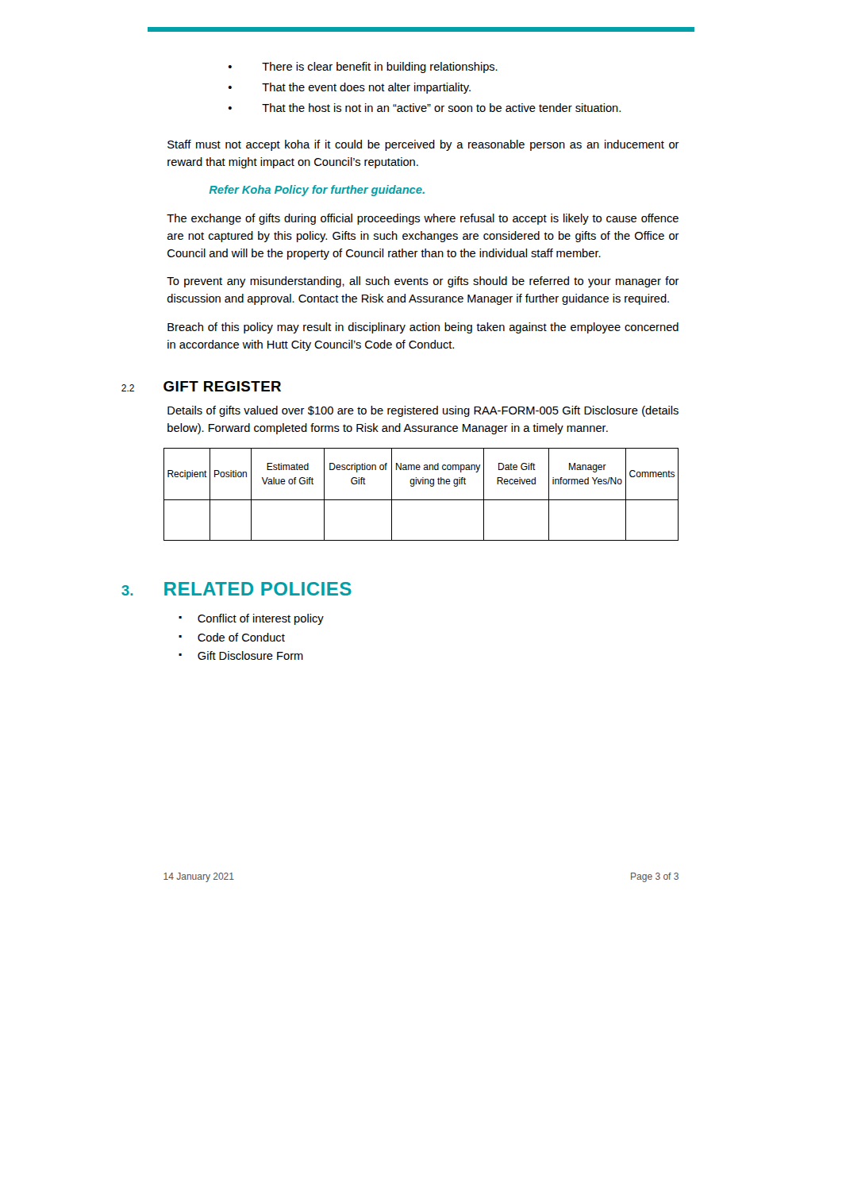There is clear benefit in building relationships.
That the event does not alter impartiality.
That the host is not in an “active” or soon to be active tender situation.
Staff must not accept koha if it could be perceived by a reasonable person as an inducement or reward that might impact on Council’s reputation.
Refer Koha Policy for further guidance.
The exchange of gifts during official proceedings where refusal to accept is likely to cause offence are not captured by this policy. Gifts in such exchanges are considered to be gifts of the Office or Council and will be the property of Council rather than to the individual staff member.
To prevent any misunderstanding, all such events or gifts should be referred to your manager for discussion and approval. Contact the Risk and Assurance Manager if further guidance is required.
Breach of this policy may result in disciplinary action being taken against the employee concerned in accordance with Hutt City Council’s Code of Conduct.
2.2
GIFT REGISTER
Details of gifts valued over $100 are to be registered using RAA-FORM-005 Gift Disclosure (details below). Forward completed forms to Risk and Assurance Manager in a timely manner.
| Recipient | Position | Estimated Value of Gift | Description of Gift | Name and company giving the gift | Date Gift Received | Manager informed Yes/No | Comments |
3.
RELATED POLICIES
Conflict of interest policy
Code of Conduct
Gift Disclosure Form
14 January 2021
Page 3 of 3